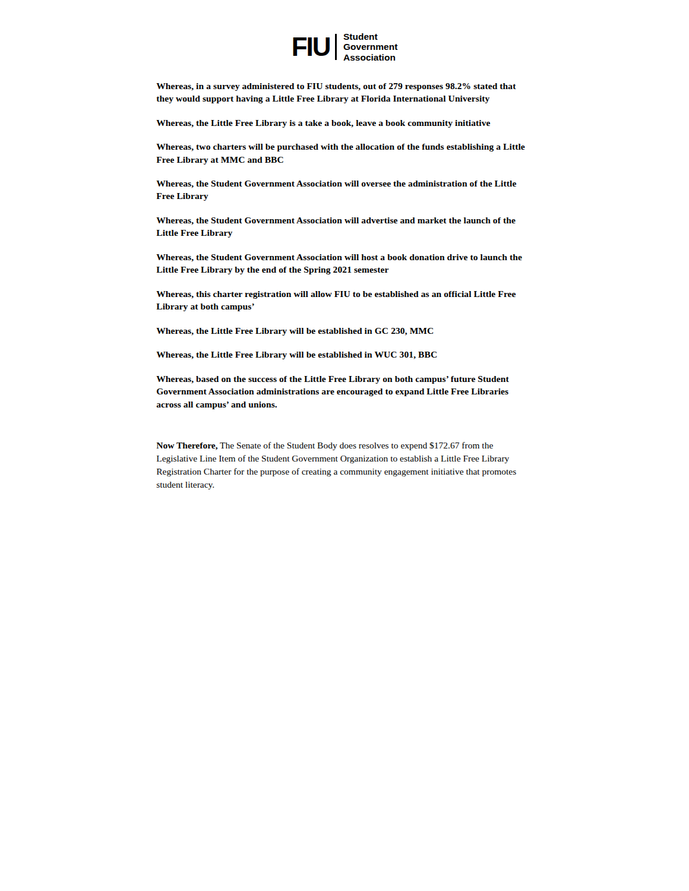FIU Student
Government
Association
Whereas, in a survey administered to FIU students, out of 279 responses 98.2% stated that they would support having a Little Free Library at Florida International University
Whereas, the Little Free Library is a take a book, leave a book community initiative
Whereas, two charters will be purchased with the allocation of the funds establishing a Little Free Library at MMC and BBC
Whereas, the Student Government Association will oversee the administration of the Little Free Library
Whereas, the Student Government Association will advertise and market the launch of the Little Free Library
Whereas, the Student Government Association will host a book donation drive to launch the Little Free Library by the end of the Spring 2021 semester
Whereas, this charter registration will allow FIU to be established as an official Little Free Library at both campus’
Whereas, the Little Free Library will be established in GC 230, MMC
Whereas, the Little Free Library will be established in WUC 301, BBC
Whereas, based on the success of the Little Free Library on both campus’ future Student Government Association administrations are encouraged to expand Little Free Libraries across all campus’ and unions.
Now Therefore, The Senate of the Student Body does resolves to expend $172.67 from the Legislative Line Item of the Student Government Organization to establish a Little Free Library Registration Charter for the purpose of creating a community engagement initiative that promotes student literacy.